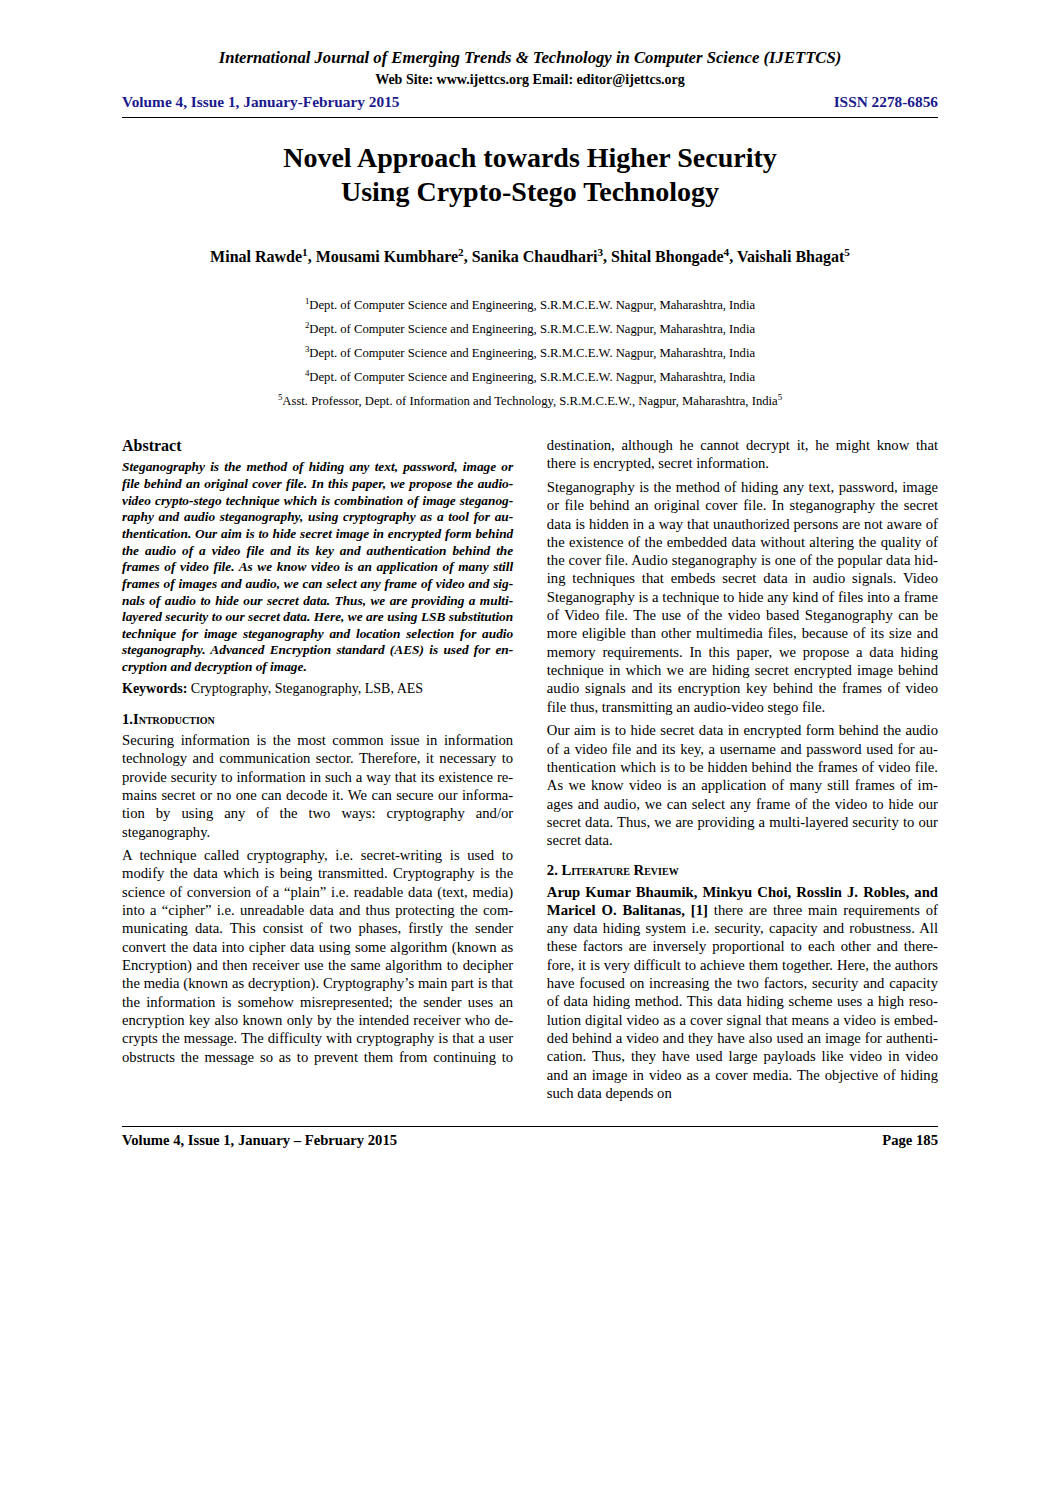International Journal of Emerging Trends & Technology in Computer Science (IJETTCS)
Web Site: www.ijettcs.org Email: editor@ijettcs.org
Volume 4, Issue 1, January-February 2015 ISSN 2278-6856
Novel Approach towards Higher Security
Using Crypto-Stego Technology
Minal Rawde1, Mousami Kumbhare2, Sanika Chaudhari3, Shital Bhongade4, Vaishali Bhagat5
1Dept. of Computer Science and Engineering, S.R.M.C.E.W. Nagpur, Maharashtra, India
2Dept. of Computer Science and Engineering, S.R.M.C.E.W. Nagpur, Maharashtra, India
3Dept. of Computer Science and Engineering, S.R.M.C.E.W. Nagpur, Maharashtra, India
4Dept. of Computer Science and Engineering, S.R.M.C.E.W. Nagpur, Maharashtra, India
5Asst. Professor, Dept. of Information and Technology, S.R.M.C.E.W., Nagpur, Maharashtra, India5
Abstract
Steganography is the method of hiding any text, password, image or file behind an original cover file. In this paper, we propose the audio-video crypto-stego technique which is combination of image steganography and audio steganography, using cryptography as a tool for authentication. Our aim is to hide secret image in encrypted form behind the audio of a video file and its key and authentication behind the frames of video file. As we know video is an application of many still frames of images and audio, we can select any frame of video and signals of audio to hide our secret data. Thus, we are providing a multi-layered security to our secret data. Here, we are using LSB substitution technique for image steganography and location selection for audio steganography. Advanced Encryption standard (AES) is used for encryption and decryption of image.
Keywords: Cryptography, Steganography, LSB, AES
1.Introduction
Securing information is the most common issue in information technology and communication sector. Therefore, it necessary to provide security to information in such a way that its existence remains secret or no one can decode it. We can secure our information by using any of the two ways: cryptography and/or steganography.
A technique called cryptography, i.e. secret-writing is used to modify the data which is being transmitted. Cryptography is the science of conversion of a “plain” i.e. readable data (text, media) into a “cipher” i.e. unreadable data and thus protecting the communicating data. This consist of two phases, firstly the sender convert the data into cipher data using some algorithm (known as Encryption) and then receiver use the same algorithm to decipher the media (known as decryption). Cryptography’s main part is that the information is somehow misrepresented; the sender uses an encryption key also known only by the intended receiver who decrypts the message. The difficulty with cryptography is that a user obstructs the message so as to prevent them from continuing to destination, although he cannot decrypt it, he might know that there is encrypted, secret information.
Steganography is the method of hiding any text, password, image or file behind an original cover file. In steganography the secret data is hidden in a way that unauthorized persons are not aware of the existence of the embedded data without altering the quality of the cover file. Audio steganography is one of the popular data hiding techniques that embeds secret data in audio signals. Video Steganography is a technique to hide any kind of files into a frame of Video file. The use of the video based Steganography can be more eligible than other multimedia files, because of its size and memory requirements. In this paper, we propose a data hiding technique in which we are hiding secret encrypted image behind audio signals and its encryption key behind the frames of video file thus, transmitting an audio-video stego file.
Our aim is to hide secret data in encrypted form behind the audio of a video file and its key, a username and password used for authentication which is to be hidden behind the frames of video file. As we know video is an application of many still frames of images and audio, we can select any frame of the video to hide our secret data. Thus, we are providing a multi-layered security to our secret data.
2. Literature Review
Arup Kumar Bhaumik, Minkyu Choi, Rosslin J. Robles, and Maricel O. Balitanas, [1] there are three main requirements of any data hiding system i.e. security, capacity and robustness. All these factors are inversely proportional to each other and therefore, it is very difficult to achieve them together. Here, the authors have focused on increasing the two factors, security and capacity of data hiding method. This data hiding scheme uses a high resolution digital video as a cover signal that means a video is embedded behind a video and they have also used an image for authentication. Thus, they have used large payloads like video in video and an image in video as a cover media. The objective of hiding such data depends on
Volume 4, Issue 1, January – February 2015 Page 185